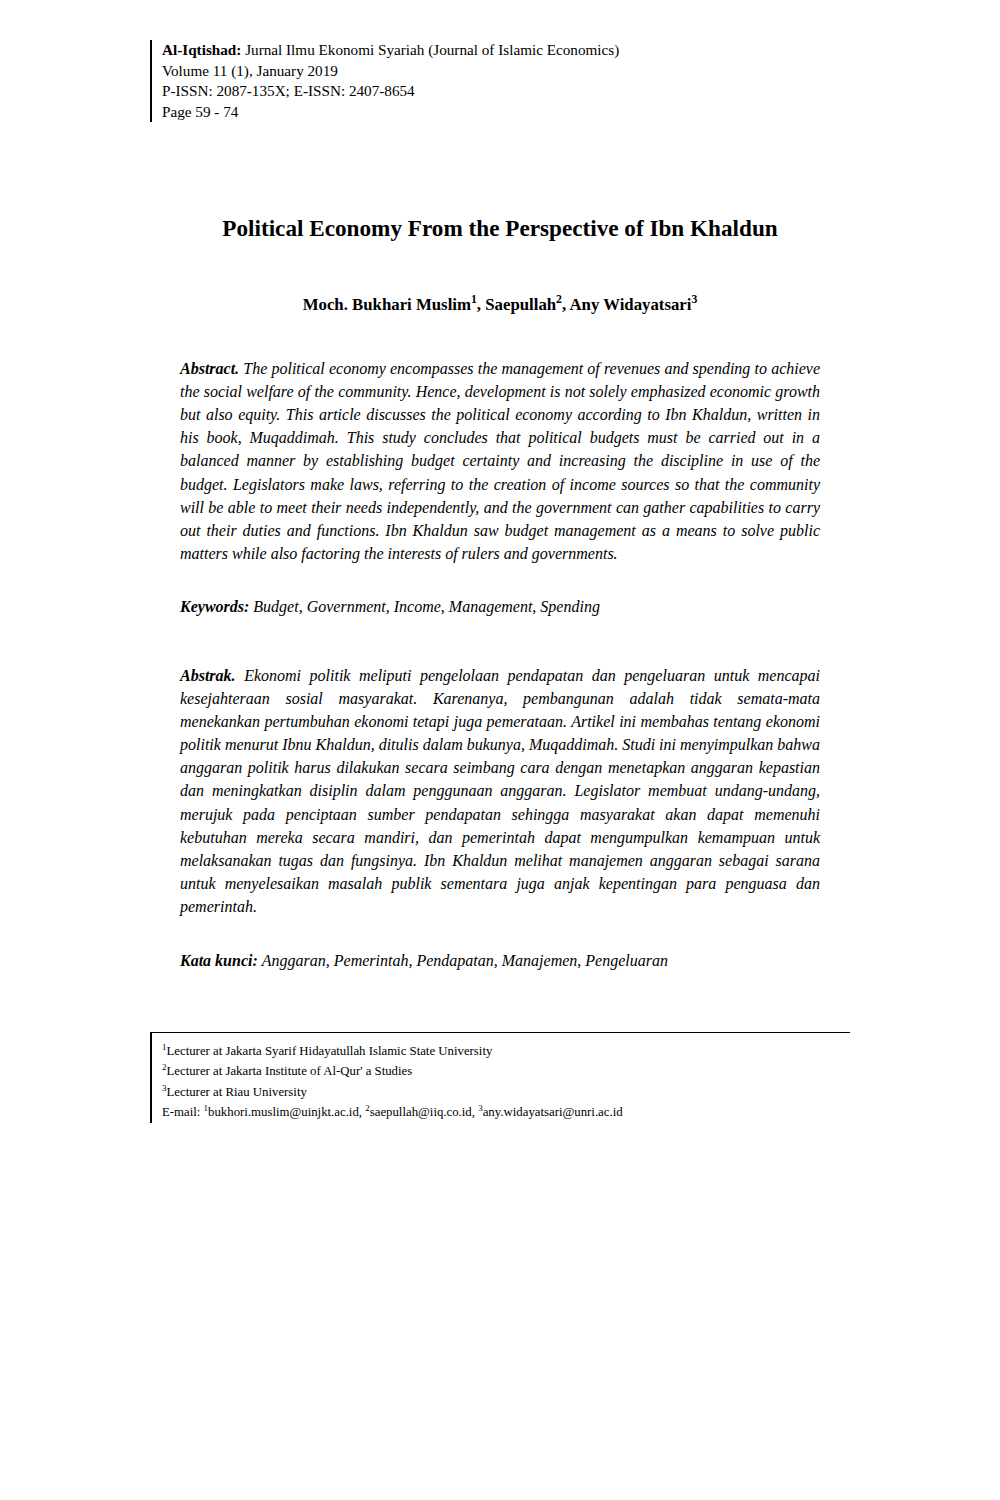Al-Iqtishad: Jurnal Ilmu Ekonomi Syariah (Journal of Islamic Economics)
Volume 11 (1), January 2019
P-ISSN: 2087-135X; E-ISSN: 2407-8654
Page 59 - 74
Political Economy From the Perspective of Ibn Khaldun
Moch. Bukhari Muslim1, Saepullah2, Any Widayatsari3
Abstract. The political economy encompasses the management of revenues and spending to achieve the social welfare of the community. Hence, development is not solely emphasized economic growth but also equity. This article discusses the political economy according to Ibn Khaldun, written in his book, Muqaddimah. This study concludes that political budgets must be carried out in a balanced manner by establishing budget certainty and increasing the discipline in use of the budget. Legislators make laws, referring to the creation of income sources so that the community will be able to meet their needs independently, and the government can gather capabilities to carry out their duties and functions. Ibn Khaldun saw budget management as a means to solve public matters while also factoring the interests of rulers and governments.
Keywords: Budget, Government, Income, Management, Spending
Abstrak. Ekonomi politik meliputi pengelolaan pendapatan dan pengeluaran untuk mencapai kesejahteraan sosial masyarakat. Karenanya, pembangunan adalah tidak semata-mata menekankan pertumbuhan ekonomi tetapi juga pemerataan. Artikel ini membahas tentang ekonomi politik menurut Ibnu Khaldun, ditulis dalam bukunya, Muqaddimah. Studi ini menyimpulkan bahwa anggaran politik harus dilakukan secara seimbang cara dengan menetapkan anggaran kepastian dan meningkatkan disiplin dalam penggunaan anggaran. Legislator membuat undang-undang, merujuk pada penciptaan sumber pendapatan sehingga masyarakat akan dapat memenuhi kebutuhan mereka secara mandiri, dan pemerintah dapat mengumpulkan kemampuan untuk melaksanakan tugas dan fungsinya. Ibn Khaldun melihat manajemen anggaran sebagai sarana untuk menyelesaikan masalah publik sementara juga anjak kepentingan para penguasa dan pemerintah.
Kata kunci: Anggaran, Pemerintah, Pendapatan, Manajemen, Pengeluaran
1Lecturer at Jakarta Syarif Hidayatullah Islamic State University
2Lecturer at Jakarta Institute of Al-Qur' a Studies
3Lecturer at Riau University
E-mail: 1bukhori.muslim@uinjkt.ac.id, 2saepullah@iiq.co.id, 3any.widayatsari@unri.ac.id